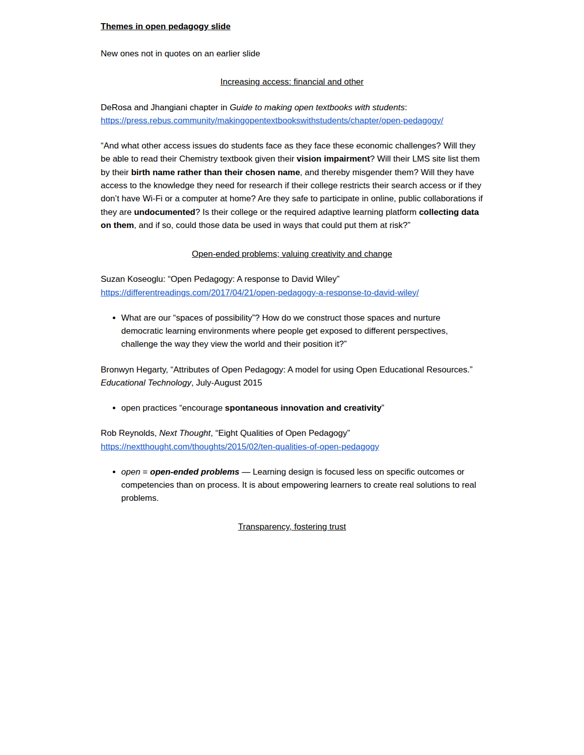Themes in open pedagogy slide
New ones not in quotes on an earlier slide
Increasing access: financial and other
DeRosa and Jhangiani chapter in Guide to making open textbooks with students:
https://press.rebus.community/makingopentextbookswithstudents/chapter/open-pedagogy/
“And what other access issues do students face as they face these economic challenges? Will they be able to read their Chemistry textbook given their vision impairment? Will their LMS site list them by their birth name rather than their chosen name, and thereby misgender them? Will they have access to the knowledge they need for research if their college restricts their search access or if they don’t have Wi-Fi or a computer at home? Are they safe to participate in online, public collaborations if they are undocumented? Is their college or the required adaptive learning platform collecting data on them, and if so, could those data be used in ways that could put them at risk?”
Open-ended problems; valuing creativity and change
Suzan Koseoglu: “Open Pedagogy: A response to David Wiley”
https://differentreadings.com/2017/04/21/open-pedagogy-a-response-to-david-wiley/
What are our “spaces of possibility”? How do we construct those spaces and nurture democratic learning environments where people get exposed to different perspectives, challenge the way they view the world and their position it?”
Bronwyn Hegarty, “Attributes of Open Pedagogy: A model for using Open Educational Resources.” Educational Technology, July-August 2015
open practices “encourage spontaneous innovation and creativity”
Rob Reynolds, Next Thought, “Eight Qualities of Open Pedagogy”
https://nextthought.com/thoughts/2015/02/ten-qualities-of-open-pedagogy
open = open-ended problems — Learning design is focused less on specific outcomes or competencies than on process. It is about empowering learners to create real solutions to real problems.
Transparency, fostering trust